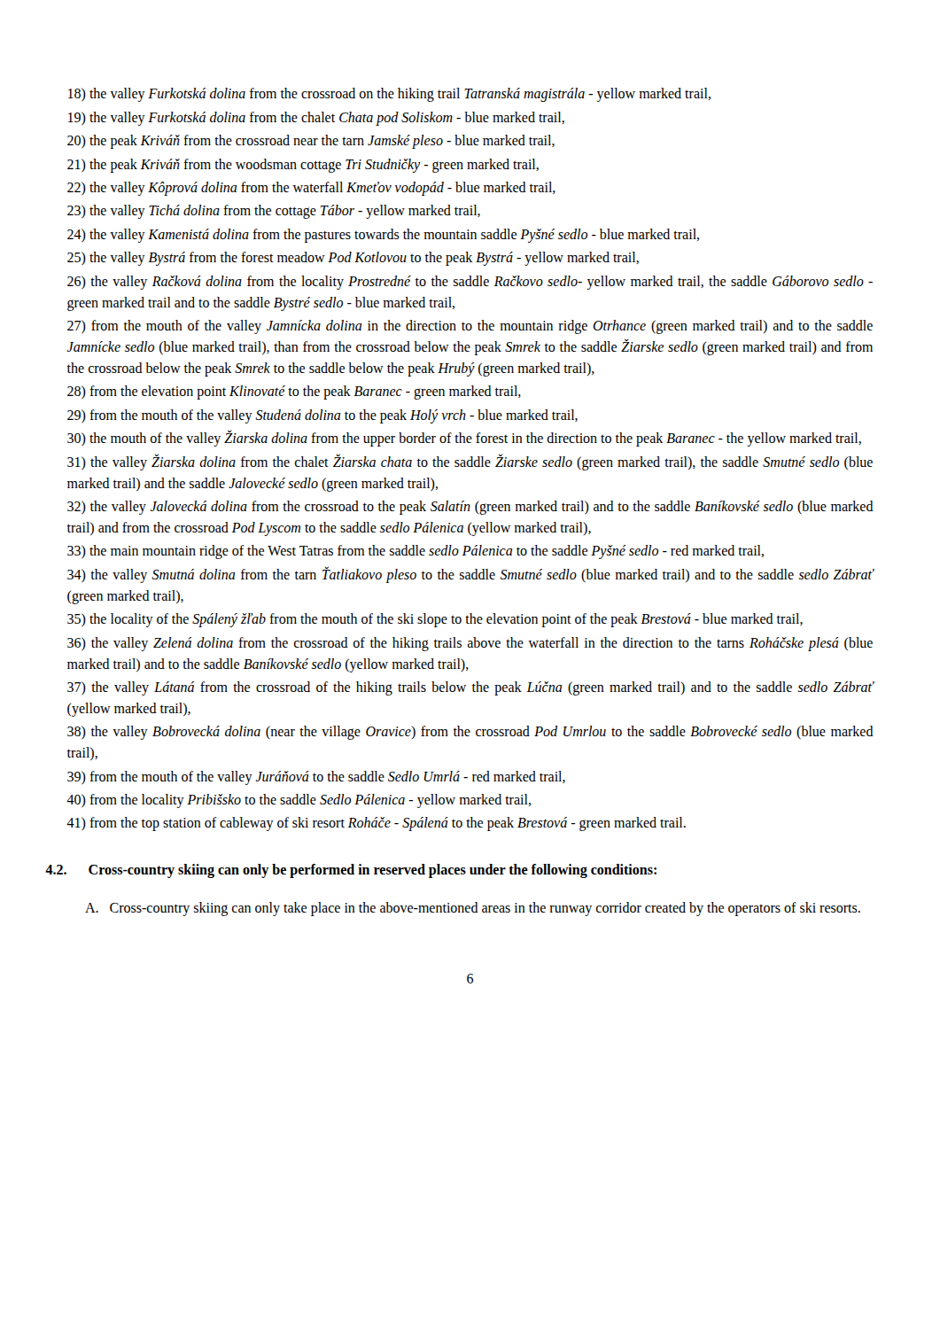18) the valley Furkotská dolina from the crossroad on the hiking trail Tatranská magistrála - yellow marked trail,
19) the valley Furkotská dolina from the chalet Chata pod Soliskom - blue marked trail,
20) the peak Kriváň from the crossroad near the tarn Jamské pleso - blue marked trail,
21) the peak Kriváň from the woodsman cottage Tri Studničky - green marked trail,
22) the valley Kôprová dolina from the waterfall Kmeťov vodopád - blue marked trail,
23) the valley Tichá dolina from the cottage Tábor - yellow marked trail,
24) the valley Kamenistá dolina from the pastures towards the mountain saddle Pyšné sedlo - blue marked trail,
25) the valley Bystrá from the forest meadow Pod Kotlovou to the peak Bystrá - yellow marked trail,
26) the valley Račková dolina from the locality Prostredné to the saddle Račkovo sedlo- yellow marked trail, the saddle Gáborovo sedlo - green marked trail and to the saddle Bystré sedlo - blue marked trail,
27) from the mouth of the valley Jamnícka dolina in the direction to the mountain ridge Otrhance (green marked trail) and to the saddle Jamnícke sedlo (blue marked trail), than from the crossroad below the peak Smrek to the saddle Žiarske sedlo (green marked trail) and from the crossroad below the peak Smrek to the saddle below the peak Hrubý (green marked trail),
28) from the elevation point Klinovaté to the peak Baranec - green marked trail,
29) from the mouth of the valley Studená dolina to the peak Holý vrch - blue marked trail,
30) the mouth of the valley Žiarska dolina from the upper border of the forest in the direction to the peak Baranec - the yellow marked trail,
31) the valley Žiarska dolina from the chalet Žiarska chata to the saddle Žiarske sedlo (green marked trail), the saddle Smutné sedlo (blue marked trail) and the saddle Jalovecké sedlo (green marked trail),
32) the valley Jalovecká dolina from the crossroad to the peak Salatín (green marked trail) and to the saddle Baníkovské sedlo (blue marked trail) and from the crossroad Pod Lyscom to the saddle sedlo Pálenica (yellow marked trail),
33) the main mountain ridge of the West Tatras from the saddle sedlo Pálenica to the saddle Pyšné sedlo - red marked trail,
34) the valley Smutná dolina from the tarn Ťatliakovo pleso to the saddle Smutné sedlo (blue marked trail) and to the saddle sedlo Zábrať (green marked trail),
35) the locality of the Spálený žľab from the mouth of the ski slope to the elevation point of the peak Brestová - blue marked trail,
36) the valley Zelená dolina from the crossroad of the hiking trails above the waterfall in the direction to the tarns Roháčske plesá (blue marked trail) and to the saddle Baníkovské sedlo (yellow marked trail),
37) the valley Látaná from the crossroad of the hiking trails below the peak Lúčna (green marked trail) and to the saddle sedlo Zábrať (yellow marked trail),
38) the valley Bobrovecká dolina (near the village Oravice) from the crossroad Pod Umrlou to the saddle Bobrovecké sedlo (blue marked trail),
39) from the mouth of the valley Juráňová to the saddle Sedlo Umrlá - red marked trail,
40) from the locality Pribišsko to the saddle Sedlo Pálenica - yellow marked trail,
41) from the top station of cableway of ski resort Roháče - Spálená to the peak Brestová - green marked trail.
4.2. Cross-country skiing can only be performed in reserved places under the following conditions:
Cross-country skiing can only take place in the above-mentioned areas in the runway corridor created by the operators of ski resorts.
6